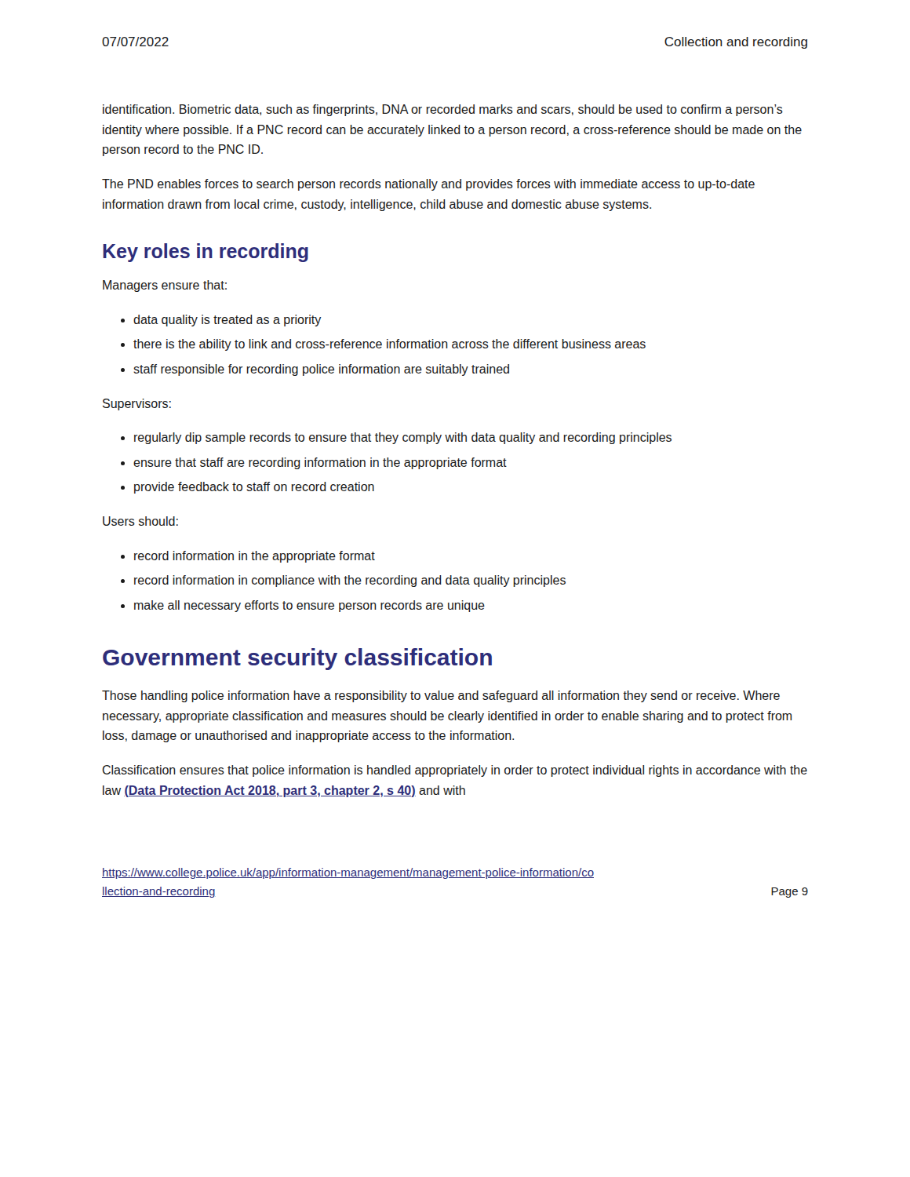07/07/2022
Collection and recording
identification. Biometric data, such as fingerprints, DNA or recorded marks and scars, should be used to confirm a person’s identity where possible. If a PNC record can be accurately linked to a person record, a cross-reference should be made on the person record to the PNC ID.
The PND enables forces to search person records nationally and provides forces with immediate access to up-to-date information drawn from local crime, custody, intelligence, child abuse and domestic abuse systems.
Key roles in recording
Managers ensure that:
data quality is treated as a priority
there is the ability to link and cross-reference information across the different business areas
staff responsible for recording police information are suitably trained
Supervisors:
regularly dip sample records to ensure that they comply with data quality and recording principles
ensure that staff are recording information in the appropriate format
provide feedback to staff on record creation
Users should:
record information in the appropriate format
record information in compliance with the recording and data quality principles
make all necessary efforts to ensure person records are unique
Government security classification
Those handling police information have a responsibility to value and safeguard all information they send or receive. Where necessary, appropriate classification and measures should be clearly identified in order to enable sharing and to protect from loss, damage or unauthorised and inappropriate access to the information.
Classification ensures that police information is handled appropriately in order to protect individual rights in accordance with the law (Data Protection Act 2018, part 3, chapter 2, s 40) and with
https://www.college.police.uk/app/information-management/management-police-information/collection-and-recording
Page 9